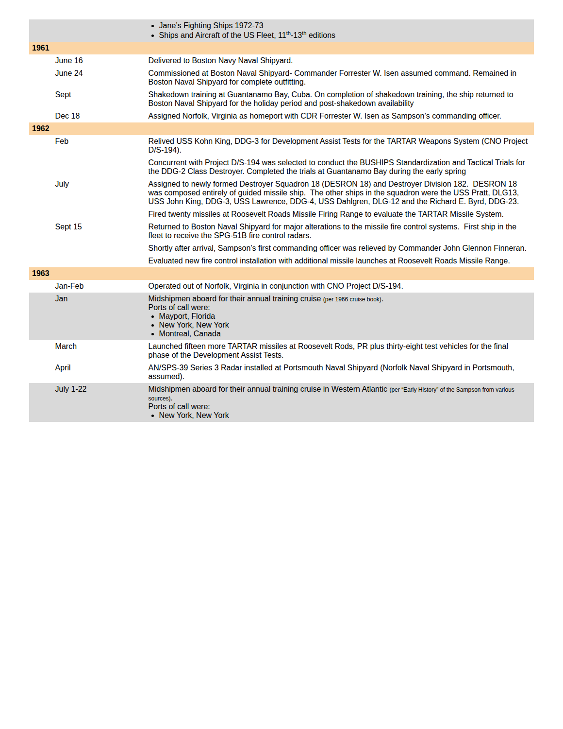| | | Jane’s Fighting Ships 1972-73 Ships and Aircraft of the US Fleet, 11 th -13 th editions |
| 1961 | | |
| | June 16 | Delivered to Boston Navy Naval Shipyard. |
| | June 24 | Commissioned at Boston Naval Shipyard- Commander Forrester W. Isen assumed command. Remained in Boston Naval Shipyard for complete outfitting. |
| | Sept | Shakedown training at Guantanamo Bay, Cuba. On completion of shakedown training, the ship returned to Boston Naval Shipyard for the holiday period and post-shakedown availability |
| | Dec 18 | Assigned Norfolk, Virginia as homeport with CDR Forrester W. Isen as Sampson’s commanding officer. |
| 1962 | | |
| | Feb | Relived USS Kohn King, DDG-3 for Development Assist Tests for the TARTAR Weapons System (CNO Project D/S-194). |
| | | Concurrent with Project D/S-194 was selected to conduct the BUSHIPS Standardization and Tactical Trials for the DDG-2 Class Destroyer. Completed the trials at Guantanamo Bay during the early spring |
| | July | Assigned to newly formed Destroyer Squadron 18 (DESRON 18) and Destroyer Division 182. DESRON 18 was composed entirely of guided missile ship. The other ships in the squadron were the USS Pratt, DLG13, USS John King, DDG-3, USS Lawrence, DDG-4, USS Dahlgren, DLG-12 and the Richard E. Byrd, DDG-23. |
| | | Fired twenty missiles at Roosevelt Roads Missile Firing Range to evaluate the TARTAR Missile System. |
| | Sept 15 | Returned to Boston Naval Shipyard for major alterations to the missile fire control systems. First ship in the fleet to receive the SPG-51B fire control radars. |
| | | Shortly after arrival, Sampson’s first commanding officer was relieved by Commander John Glennon Finneran. |
| | | Evaluated new fire control installation with additional missile launches at Roosevelt Roads Missile Range. |
| 1963 | | |
| | Jan-Feb | Operated out of Norfolk, Virginia in conjunction with CNO Project D/S-194. |
| | Jan | Midshipmen aboard for their annual training cruise (per 1966 cruise book) . Ports of call were: Mayport, Florida New York, New York Montreal, Canada |
| | March | Launched fifteen more TARTAR missiles at Roosevelt Rods, PR plus thirty-eight test vehicles for the final phase of the Development Assist Tests. |
| | April | AN/SPS-39 Series 3 Radar installed at Portsmouth Naval Shipyard (Norfolk Naval Shipyard in Portsmouth, assumed). |
| | July 1-22 | Midshipmen aboard for their annual training cruise in Western Atlantic (per “Early History” of the Sampson from various sources) . Ports of call were: New York, New York |